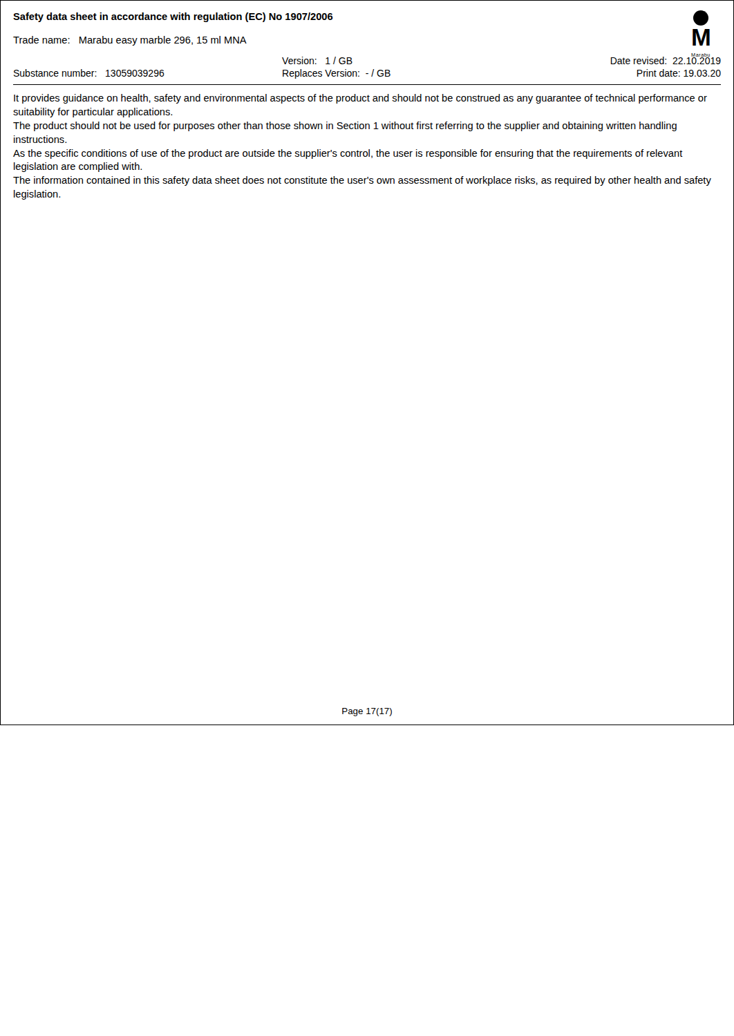M Marabu
Safety data sheet in accordance with regulation (EC) No 1907/2006
Trade name: Marabu easy marble 296, 15 ml MNA
| | Version: 1 / GB | Date revised: 22.10.2019 |
| Substance number: 13059039296 | Replaces Version: - / GB | Print date: 19.03.20 |
It provides guidance on health, safety and environmental aspects of the product and should not be construed as any guarantee of technical performance or suitability for particular applications.
The product should not be used for purposes other than those shown in Section 1 without first referring to the supplier and obtaining written handling instructions.
As the specific conditions of use of the product are outside the supplier's control, the user is responsible for ensuring that the requirements of relevant legislation are complied with.
The information contained in this safety data sheet does not constitute the user's own assessment of workplace risks, as required by other health and safety legislation.
Page 17(17)